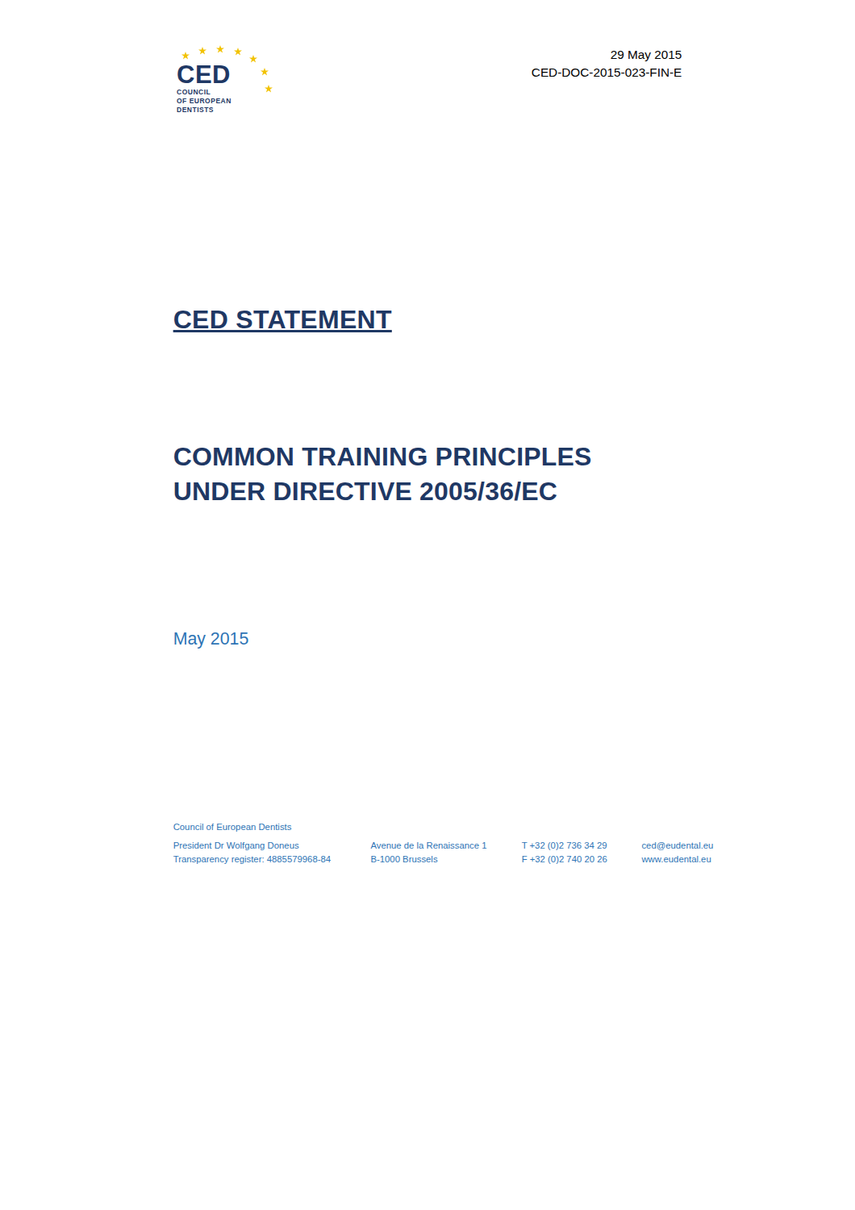CED COUNCIL OF EUROPEAN DENTISTS
29 May 2015
CED-DOC-2015-023-FIN-E
CED STATEMENT
COMMON TRAINING PRINCIPLES UNDER DIRECTIVE 2005/36/EC
May 2015
Council of European Dentists
President Dr Wolfgang Doneus
Transparency register: 4885579968-84
Avenue de la Renaissance 1
B-1000 Brussels
T +32 (0)2 736 34 29
F +32 (0)2 740 20 26
ced@eudental.eu
www.eudental.eu